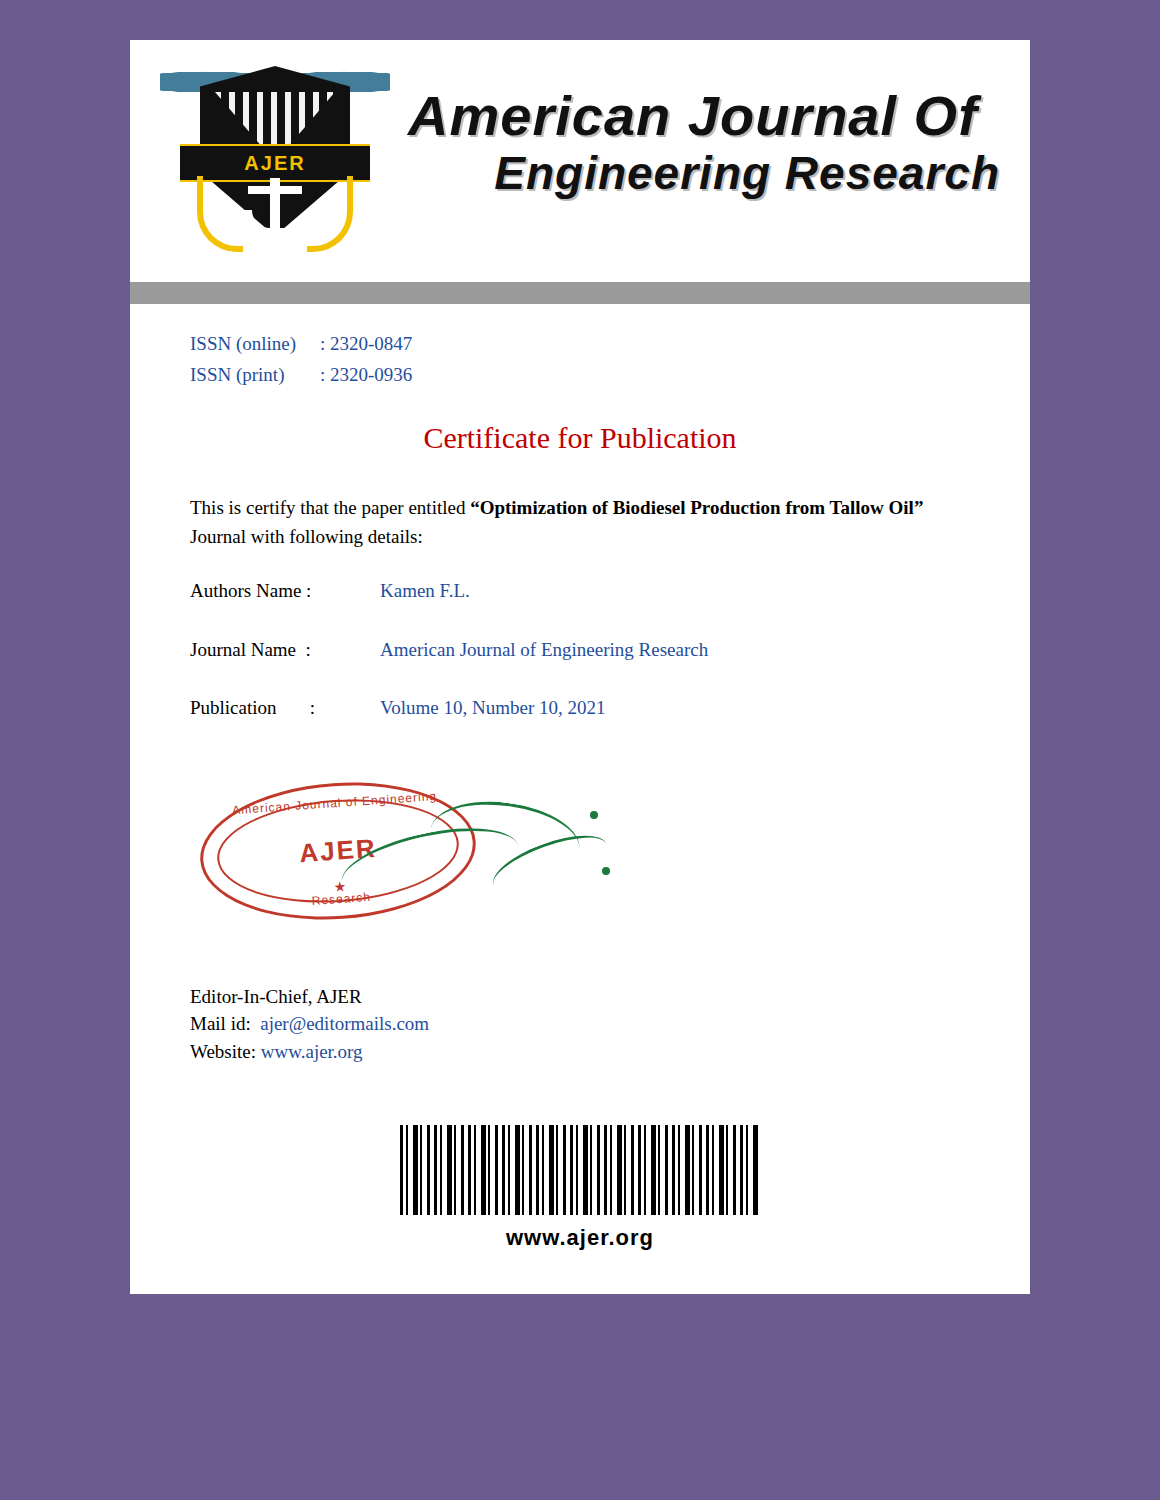AJER
American Journal Of
Engineering Research
ISSN (online): 2320-0847
ISSN (print): 2320-0936
Certificate for Publication
This is certify that the paper entitled “Optimization of Biodiesel Production from Tallow Oil” Journal with following details:
Authors Name : Kamen F.L.
Journal Name : American Journal of Engineering Research
Publication : Volume 10, Number 10, 2021
American Journal of Engineering
AJER
★
Research
Editor-In-Chief, AJER
Mail id: ajer@editormails.com
Website: www.ajer.org
www.ajer.org